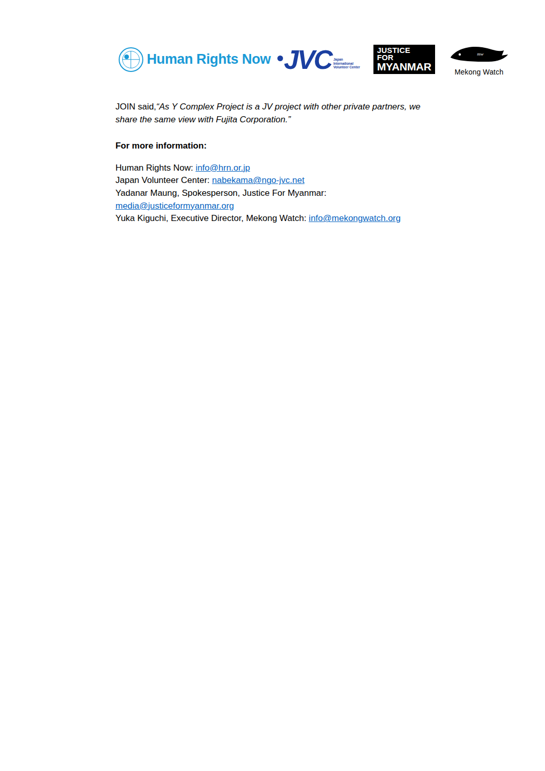Human Rights Now
JVC
Japan
International
Volunteer Center
JUSTICE FOR MYANMAR
mw
Mekong Watch
JOIN said,“As Y Complex Project is a JV project with other private partners, we share the same view with Fujita Corporation.”
For more information:
Human Rights Now: info@hrn.or.jp
Japan Volunteer Center: nabekama@ngo-jvc.net
Yadanar Maung, Spokesperson, Justice For Myanmar: media@justiceformyanmar.org
Yuka Kiguchi, Executive Director, Mekong Watch: info@mekongwatch.org